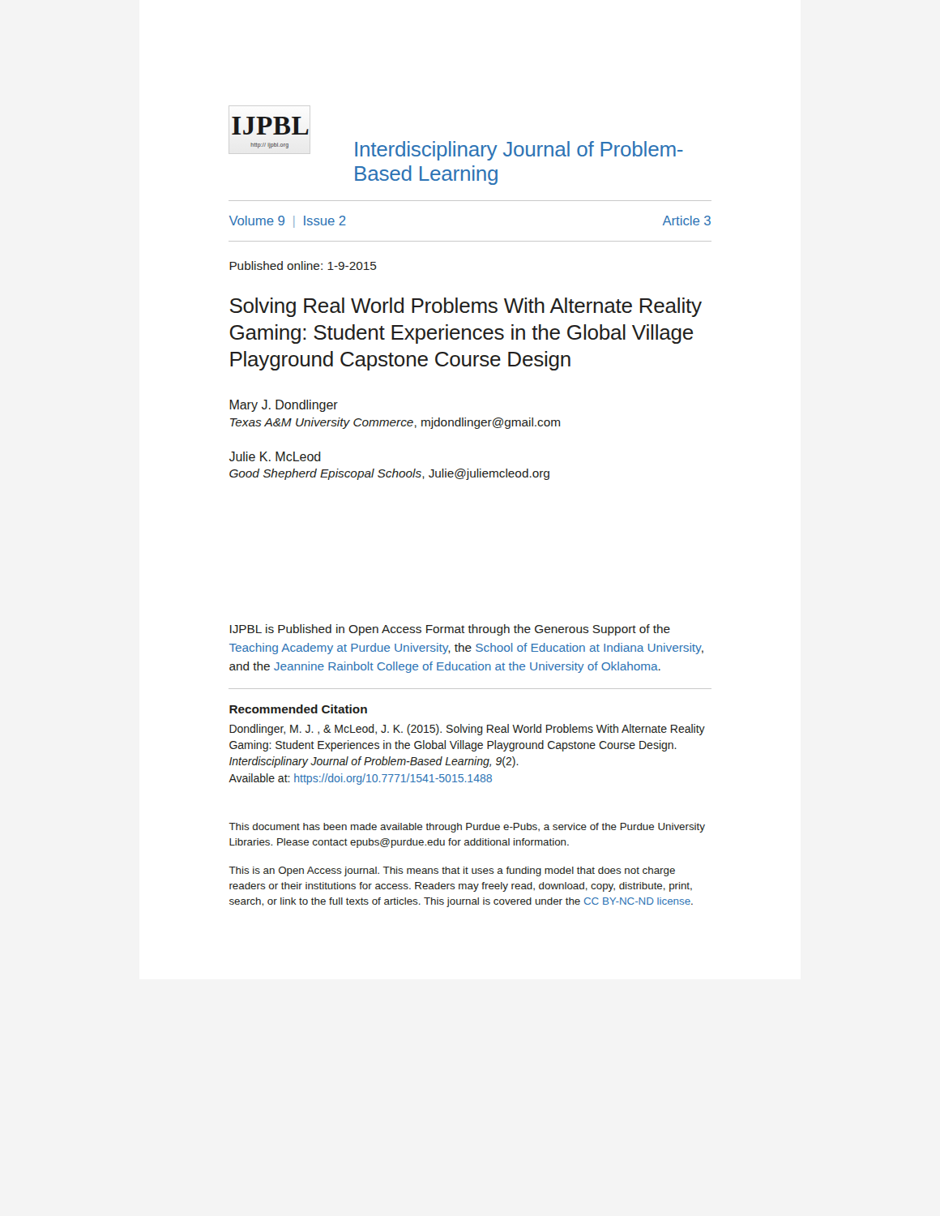IJPBL
http:// ijpbl.org
Interdisciplinary Journal of Problem-Based Learning
Volume 9|Issue 2
Article 3
Published online: 1-9-2015
Solving Real World Problems With Alternate Reality Gaming: Student Experiences in the Global Village Playground Capstone Course Design
Mary J. Dondlinger
Texas A&M University Commerce, mjdondlinger@gmail.com
Julie K. McLeod
Good Shepherd Episcopal Schools, Julie@juliemcleod.org
IJPBL is Published in Open Access Format through the Generous Support of the Teaching Academy at Purdue University, the School of Education at Indiana University, and the Jeannine Rainbolt College of Education at the University of Oklahoma.
Recommended Citation
Dondlinger, M. J. , & McLeod, J. K. (2015). Solving Real World Problems With Alternate Reality Gaming: Student Experiences in the Global Village Playground Capstone Course Design. Interdisciplinary Journal of Problem-Based Learning, 9(2).
Available at: https://doi.org/10.7771/1541-5015.1488
This document has been made available through Purdue e-Pubs, a service of the Purdue University Libraries. Please contact epubs@purdue.edu for additional information.
This is an Open Access journal. This means that it uses a funding model that does not charge readers or their institutions for access. Readers may freely read, download, copy, distribute, print, search, or link to the full texts of articles. This journal is covered under the CC BY-NC-ND license.